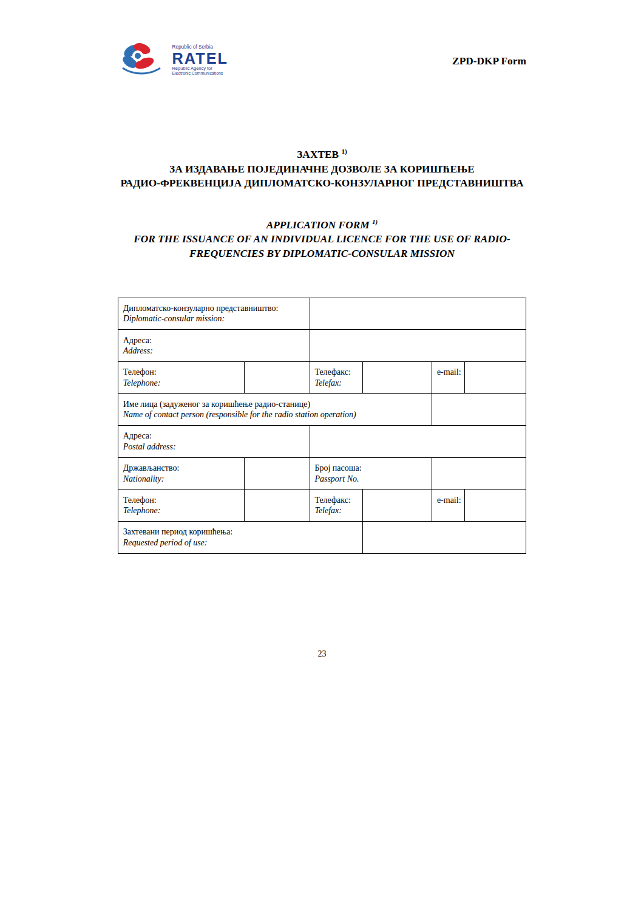Republic of Serbia
RATEL
Republic Agency for
Electronic Communications
ZPD-DKP Form
ЗАХТЕВ 1)
ЗА ИЗДАВАЊЕ ПОЈЕДИНАЧНЕ ДОЗВОЛЕ ЗА КОРИШЋЕЊЕ
РАДИО-ФРЕКВЕНЦИЈА ДИПЛОМАТСКО-КОНЗУЛАРНОГ ПРЕДСТАВНИШТВА
APPLICATION FORM 1)
FOR THE ISSUANCE OF AN INDIVIDUAL LICENCE FOR THE USE OF RADIO-
FREQUENCIES BY DIPLOMATIC-CONSULAR MISSION
| Дипломатско-конзуларно представништво: Diplomatic-consular mission: | |
| Адреса: Address: | |
| Телефон: Telephone: | | Телефакс: Telefax: | | e-mail: | |
| Име лица (задуженог за коришћење радио-станице) Name of contact person (responsible for the radio station operation) | |
| Адреса: Postal address: | |
| Држављанство: Nationality: | | Број пасоша: Passport No. | |
| Телефон: Telephone: | | Телефакс: Telefax: | | e-mail: | |
| Захтевани период коришћења: Requested period of use: | |
23